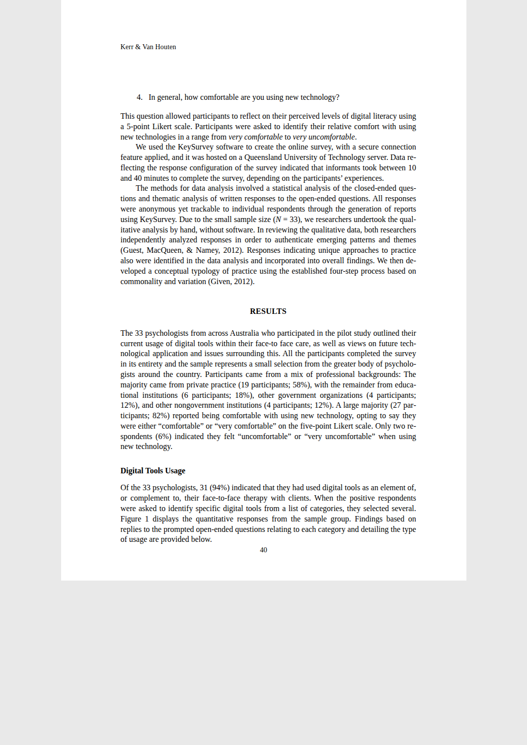Kerr & Van Houten
4. In general, how comfortable are you using new technology?
This question allowed participants to reflect on their perceived levels of digital literacy using a 5-point Likert scale. Participants were asked to identify their relative comfort with using new technologies in a range from very comfortable to very uncomfortable.
We used the KeySurvey software to create the online survey, with a secure connection feature applied, and it was hosted on a Queensland University of Technology server. Data reflecting the response configuration of the survey indicated that informants took between 10 and 40 minutes to complete the survey, depending on the participants’ experiences.
The methods for data analysis involved a statistical analysis of the closed-ended questions and thematic analysis of written responses to the open-ended questions. All responses were anonymous yet trackable to individual respondents through the generation of reports using KeySurvey. Due to the small sample size (N = 33), we researchers undertook the qualitative analysis by hand, without software. In reviewing the qualitative data, both researchers independently analyzed responses in order to authenticate emerging patterns and themes (Guest, MacQueen, & Namey, 2012). Responses indicating unique approaches to practice also were identified in the data analysis and incorporated into overall findings. We then developed a conceptual typology of practice using the established four-step process based on commonality and variation (Given, 2012).
RESULTS
The 33 psychologists from across Australia who participated in the pilot study outlined their current usage of digital tools within their face-to face care, as well as views on future technological application and issues surrounding this. All the participants completed the survey in its entirety and the sample represents a small selection from the greater body of psychologists around the country. Participants came from a mix of professional backgrounds: The majority came from private practice (19 participants; 58%), with the remainder from educational institutions (6 participants; 18%), other government organizations (4 participants; 12%), and other nongovernment institutions (4 participants; 12%). A large majority (27 participants; 82%) reported being comfortable with using new technology, opting to say they were either “comfortable” or “very comfortable” on the five-point Likert scale. Only two respondents (6%) indicated they felt “uncomfortable” or “very uncomfortable” when using new technology.
Digital Tools Usage
Of the 33 psychologists, 31 (94%) indicated that they had used digital tools as an element of, or complement to, their face-to-face therapy with clients. When the positive respondents were asked to identify specific digital tools from a list of categories, they selected several. Figure 1 displays the quantitative responses from the sample group. Findings based on replies to the prompted open-ended questions relating to each category and detailing the type of usage are provided below.
40